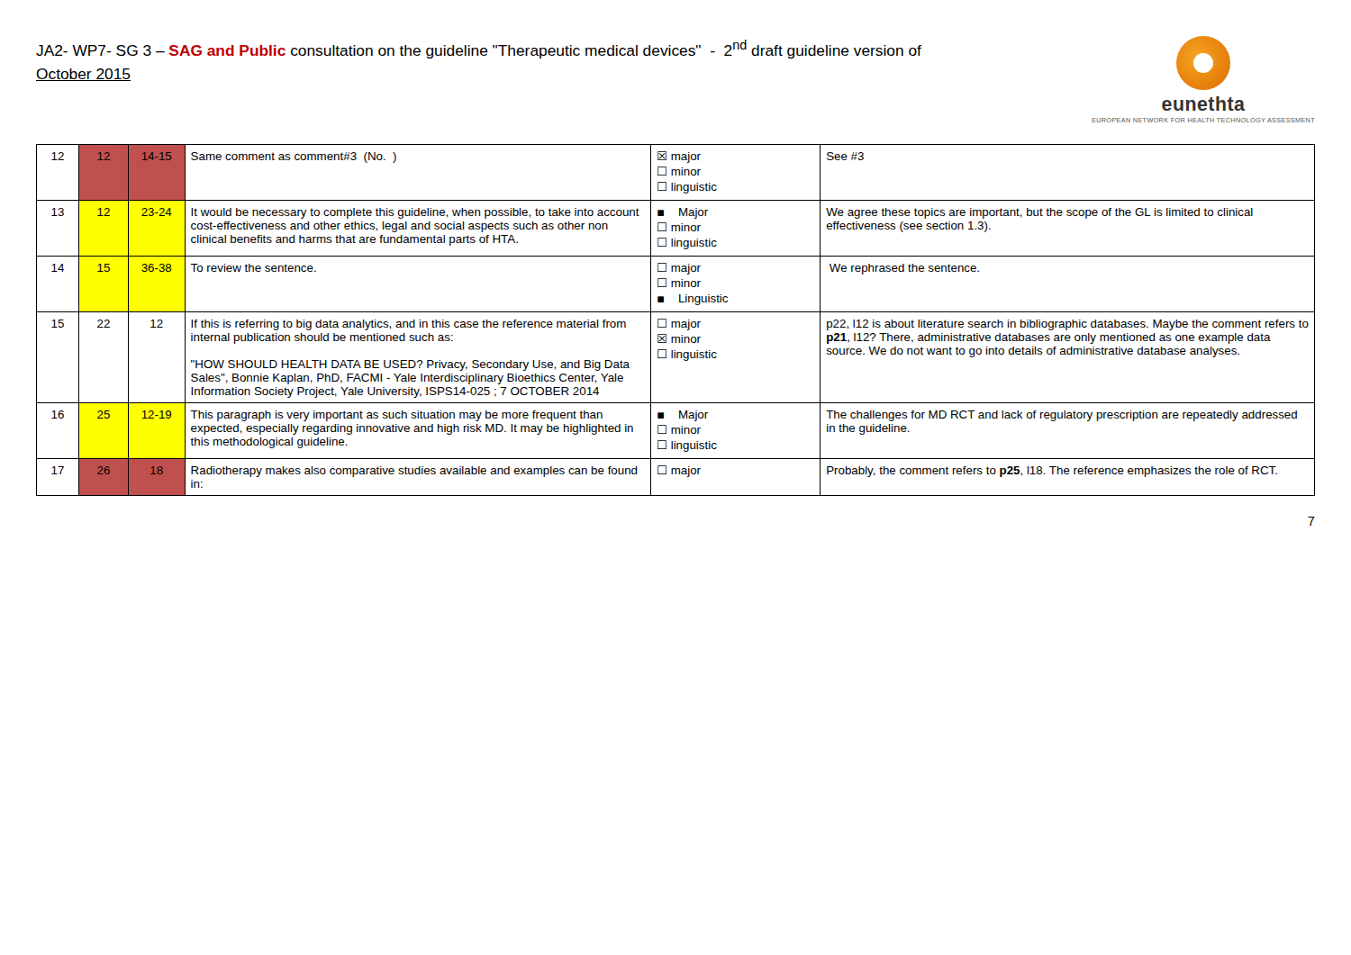JA2- WP7- SG 3 – SAG and Public consultation on the guideline "Therapeutic medical devices" - 2nd draft guideline version of October 2015
eunethta
EUROPEAN NETWORK FOR HEALTH TECHNOLOGY ASSESSMENT
| 12 | 12 | 14-15 | Same comment as comment#3 (No. ) | ☒ major ☐ minor ☐ linguistic | See #3 |
| 13 | 12 | 23-24 | It would be necessary to complete this guideline, when possible, to take into account cost-effectiveness and other ethics, legal and social aspects such as other non clinical benefits and harms that are fundamental parts of HTA. | ▪ Major ☐ minor ☐ linguistic | We agree these topics are important, but the scope of the GL is limited to clinical effectiveness (see section 1.3). |
| 14 | 15 | 36-38 | To review the sentence. | ☐ major ☐ minor ▪ Linguistic | We rephrased the sentence. |
| 15 | 22 | 12 | If this is referring to big data analytics, and in this case the reference material from internal publication should be mentioned such as: "HOW SHOULD HEALTH DATA BE USED? Privacy, Secondary Use, and Big Data Sales", Bonnie Kaplan, PhD, FACMI - Yale Interdisciplinary Bioethics Center, Yale Information Society Project, Yale University, ISPS14-025 ; 7 OCTOBER 2014 | ☐ major ☒ minor ☐ linguistic | p22, l12 is about literature search in bibliographic databases. Maybe the comment refers to p21 , l12? There, administrative databases are only mentioned as one example data source. We do not want to go into details of administrative database analyses. |
| 16 | 25 | 12-19 | This paragraph is very important as such situation may be more frequent than expected, especially regarding innovative and high risk MD. It may be highlighted in this methodological guideline. | ▪ Major ☐ minor ☐ linguistic | The challenges for MD RCT and lack of regulatory prescription are repeatedly addressed in the guideline. |
| 17 | 26 | 18 | Radiotherapy makes also comparative studies available and examples can be found in: | ☐ major | Probably, the comment refers to p25 , l18. The reference emphasizes the role of RCT. |
7